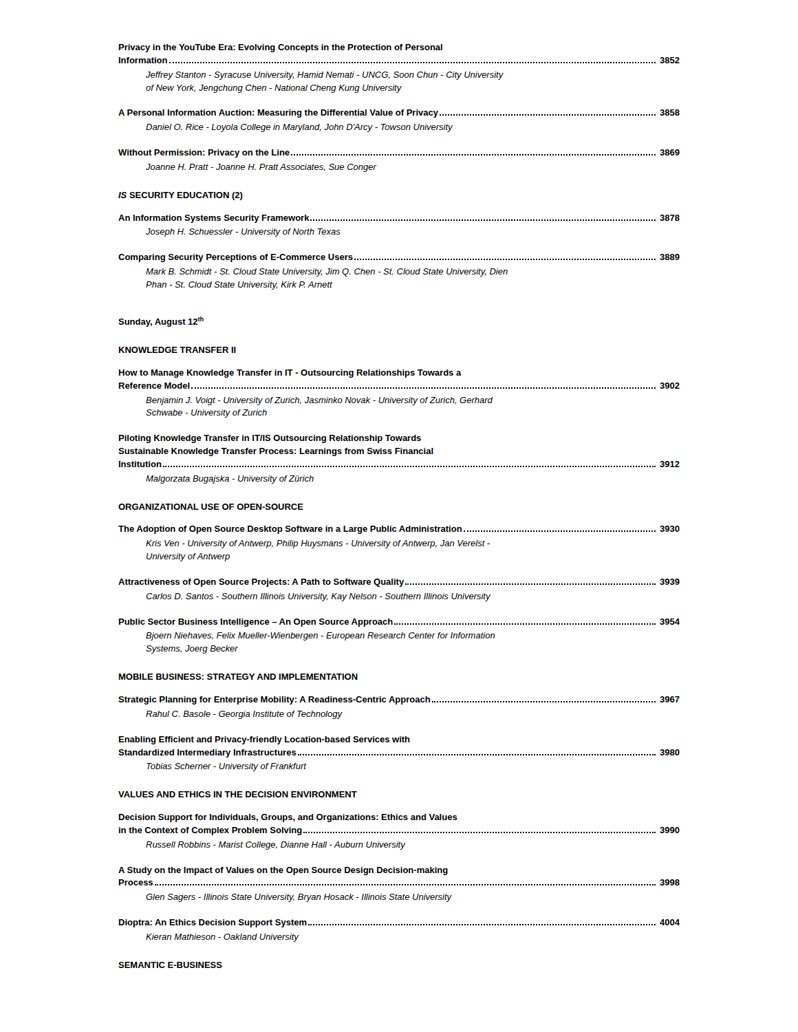Privacy in the YouTube Era: Evolving Concepts in the Protection of Personal
Information 3852
Jeffrey Stanton - Syracuse University, Hamid Nemati - UNCG, Soon Chun - City University
of New York, Jengchung Chen - National Cheng Kung University
A Personal Information Auction: Measuring the Differential Value of Privacy 3858
Daniel O. Rice - Loyola College in Maryland, John D'Arcy - Towson University
Without Permission: Privacy on the Line 3869
Joanne H. Pratt - Joanne H. Pratt Associates, Sue Conger
IS SECURITY EDUCATION (2)
An Information Systems Security Framework 3878
Joseph H. Schuessler - University of North Texas
Comparing Security Perceptions of E-Commerce Users 3889
Mark B. Schmidt - St. Cloud State University, Jim Q. Chen - St. Cloud State University, Dien
Phan - St. Cloud State University, Kirk P. Arnett
Sunday, August 12th
KNOWLEDGE TRANSFER II
How to Manage Knowledge Transfer in IT - Outsourcing Relationships Towards a
Reference Model 3902
Benjamin J. Voigt - University of Zurich, Jasminko Novak - University of Zurich, Gerhard
Schwabe - University of Zurich
Piloting Knowledge Transfer in IT/IS Outsourcing Relationship Towards
Sustainable Knowledge Transfer Process: Learnings from Swiss Financial
Institution 3912
Malgorzata Bugajska - University of Zürich
ORGANIZATIONAL USE OF OPEN-SOURCE
The Adoption of Open Source Desktop Software in a Large Public Administration 3930
Kris Ven - University of Antwerp, Philip Huysmans - University of Antwerp, Jan Verelst -
University of Antwerp
Attractiveness of Open Source Projects: A Path to Software Quality 3939
Carlos D. Santos - Southern Illinois University, Kay Nelson - Southern Illinois University
Public Sector Business Intelligence – An Open Source Approach 3954
Bjoern Niehaves, Felix Mueller-Wienbergen - European Research Center for Information
Systems, Joerg Becker
MOBILE BUSINESS: STRATEGY AND IMPLEMENTATION
Strategic Planning for Enterprise Mobility: A Readiness-Centric Approach 3967
Rahul C. Basole - Georgia Institute of Technology
Enabling Efficient and Privacy-friendly Location-based Services with
Standardized Intermediary Infrastructures 3980
Tobias Scherner - University of Frankfurt
VALUES AND ETHICS IN THE DECISION ENVIRONMENT
Decision Support for Individuals, Groups, and Organizations: Ethics and Values
in the Context of Complex Problem Solving 3990
Russell Robbins - Marist College, Dianne Hall - Auburn University
A Study on the Impact of Values on the Open Source Design Decision-making
Process 3998
Glen Sagers - Illinois State University, Bryan Hosack - Illinois State University
Dioptra: An Ethics Decision Support System 4004
Kieran Mathieson - Oakland University
SEMANTIC E-BUSINESS